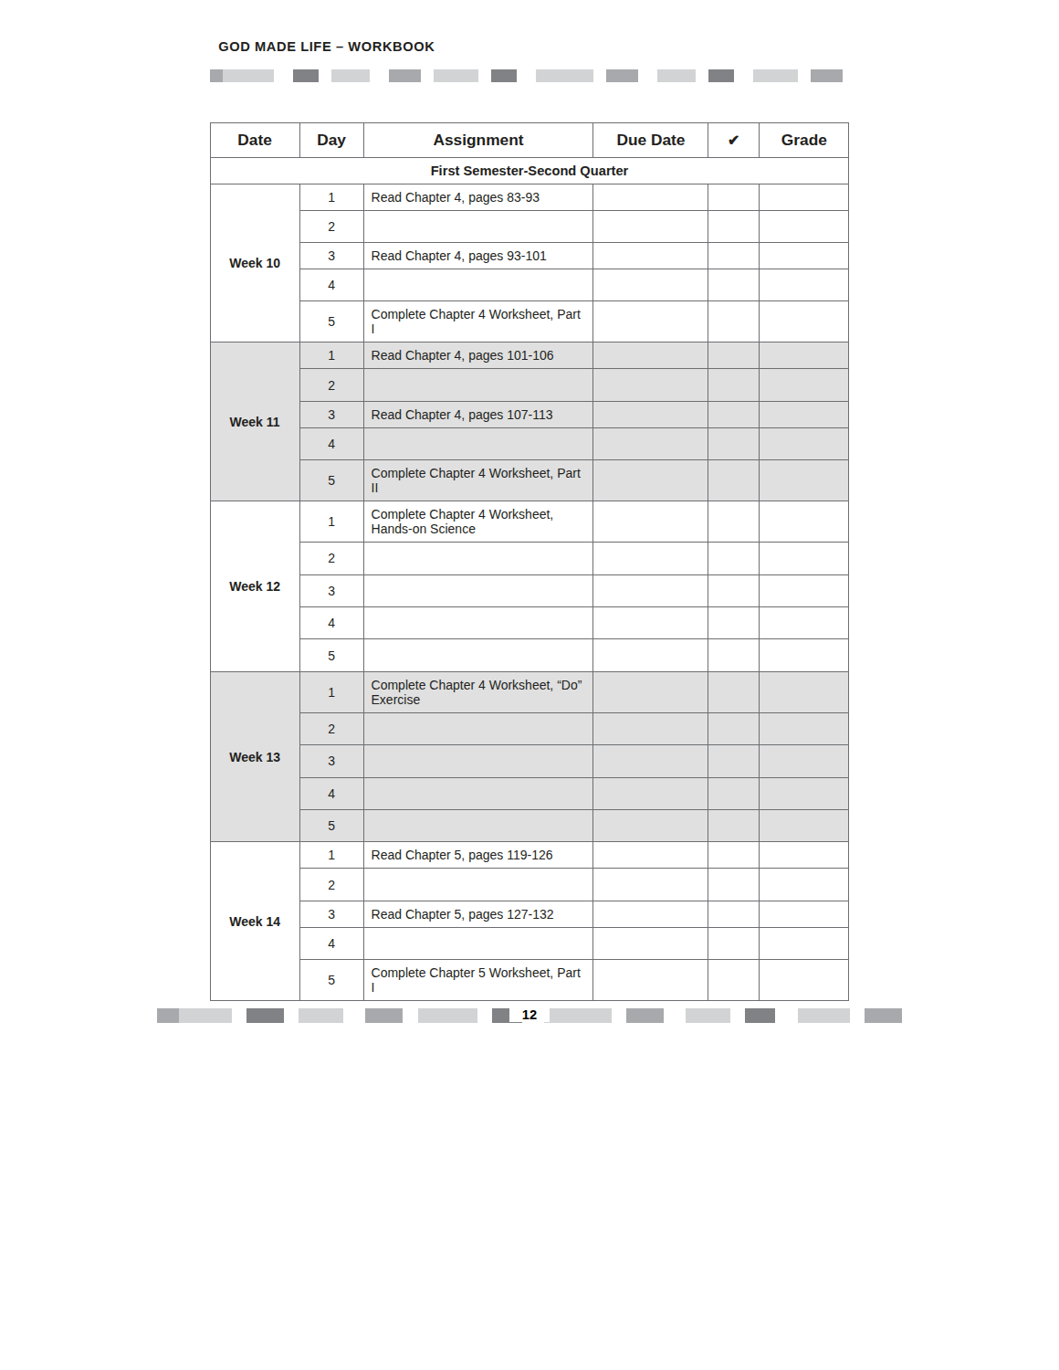GOD MADE LIFE – WORKBOOK
| Date | Day | Assignment | Due Date | ✔ | Grade |
| --- | --- | --- | --- | --- | --- |
| First Semester-Second Quarter |
| Week 10 | 1 | Read Chapter 4, pages 83-93 | | | |
| 2 | | | | |
| 3 | Read Chapter 4, pages 93-101 | | | |
| 4 | | | | |
| 5 | Complete Chapter 4 Worksheet, Part I | | | |
| Week 11 | 1 | Read Chapter 4, pages 101-106 | | | |
| 2 | | | | |
| 3 | Read Chapter 4, pages 107-113 | | | |
| 4 | | | | |
| 5 | Complete Chapter 4 Worksheet, Part II | | | |
| Week 12 | 1 | Complete Chapter 4 Worksheet, Hands-on Science | | | |
| 2 | | | | |
| 3 | | | | |
| 4 | | | | |
| 5 | | | | |
| Week 13 | 1 | Complete Chapter 4 Worksheet, “Do” Exercise | | | |
| 2 | | | | |
| 3 | | | | |
| 4 | | | | |
| 5 | | | | |
| Week 14 | 1 | Read Chapter 5, pages 119-126 | | | |
| 2 | | | | |
| 3 | Read Chapter 5, pages 127-132 | | | |
| 4 | | | | |
| 5 | Complete Chapter 5 Worksheet, Part I | | | |
12